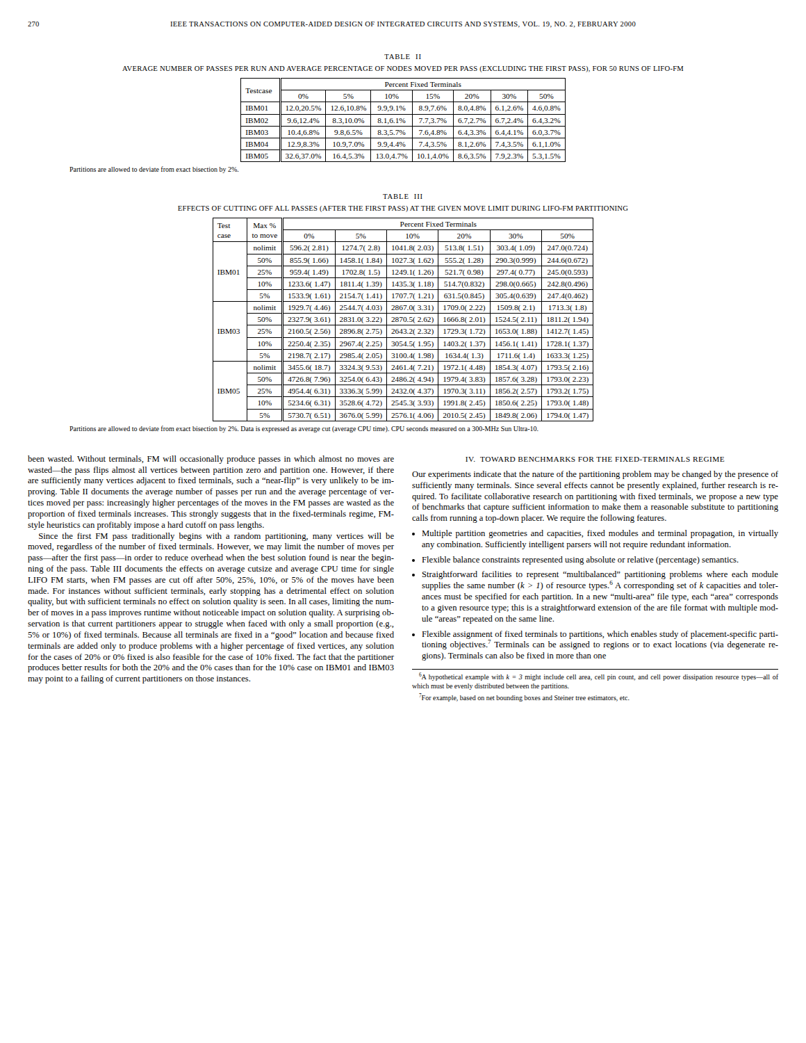270
IEEE Transactions on Computer-Aided Design of Integrated Circuits and Systems, Vol. 19, No. 2, February 2000
TABLE II Average Number of Passes Per Run and Average Percentage of Nodes Moved Per Pass (Excluding the First Pass), for 50 Runs of LIFO-FM
| Testcase | Percent Fixed Terminals |
| --- | --- |
| 0% | 5% | 10% | 15% | 20% | 30% | 50% |
| IBM01 | 12.0,20.5% | 12.6,10.8% | 9.9,9.1% | 8.9,7.6% | 8.0,4.8% | 6.1,2.6% | 4.6,0.8% |
| IBM02 | 9.6,12.4% | 8.3,10.0% | 8.1,6.1% | 7.7,3.7% | 6.7,2.7% | 6.7,2.4% | 6.4,3.2% |
| IBM03 | 10.4,6.8% | 9.8,6.5% | 8.3,5.7% | 7.6,4.8% | 6.4,3.3% | 6.4,4.1% | 6.0,3.7% |
| IBM04 | 12.9,8.3% | 10.9,7.0% | 9.9,4.4% | 7.4,3.5% | 8.1,2.6% | 7.4,3.5% | 6.1,1.0% |
| IBM05 | 32.6,37.0% | 16.4,5.3% | 13.0,4.7% | 10.1,4.0% | 8.6,3.5% | 7.9,2.3% | 5.3,1.5% |
Partitions are allowed to deviate from exact bisection by 2%.
TABLE III Effects of Cutting Off All Passes (After the First Pass) at the Given Move Limit During LIFO-FM Partitioning
| Test case | Max % to move | Percent Fixed Terminals |
| --- | --- | --- |
| 0% | 5% | 10% | 20% | 30% | 50% |
| IBM01 | nolimit | 596.2( 2.81) | 1274.7( 2.8) | 1041.8( 2.03) | 513.8( 1.51) | 303.4( 1.09) | 247.0(0.724) |
| 50% | 855.9( 1.66) | 1458.1( 1.84) | 1027.3( 1.62) | 555.2( 1.28) | 290.3(0.999) | 244.6(0.672) |
| 25% | 959.4( 1.49) | 1702.8( 1.5) | 1249.1( 1.26) | 521.7( 0.98) | 297.4( 0.77) | 245.0(0.593) |
| 10% | 1233.6( 1.47) | 1811.4( 1.39) | 1435.3( 1.18) | 514.7(0.832) | 298.0(0.665) | 242.8(0.496) |
| 5% | 1533.9( 1.61) | 2154.7( 1.41) | 1707.7( 1.21) | 631.5(0.845) | 305.4(0.639) | 247.4(0.462) |
| IBM03 | nolimit | 1929.7( 4.46) | 2544.7( 4.03) | 2867.0( 3.31) | 1709.0( 2.22) | 1509.8( 2.1) | 1713.3( 1.8) |
| 50% | 2327.9( 3.61) | 2831.0( 3.22) | 2870.5( 2.62) | 1666.8( 2.01) | 1524.5( 2.11) | 1811.2( 1.94) |
| 25% | 2160.5( 2.56) | 2896.8( 2.75) | 2643.2( 2.32) | 1729.3( 1.72) | 1653.0( 1.88) | 1412.7( 1.45) |
| 10% | 2250.4( 2.35) | 2967.4( 2.25) | 3054.5( 1.95) | 1403.2( 1.37) | 1456.1( 1.41) | 1728.1( 1.37) |
| 5% | 2198.7( 2.17) | 2985.4( 2.05) | 3100.4( 1.98) | 1634.4( 1.3) | 1711.6( 1.4) | 1633.3( 1.25) |
| IBM05 | nolimit | 3455.6( 18.7) | 3324.3( 9.53) | 2461.4( 7.21) | 1972.1( 4.48) | 1854.3( 4.07) | 1793.5( 2.16) |
| 50% | 4726.8( 7.96) | 3254.0( 6.43) | 2486.2( 4.94) | 1979.4( 3.83) | 1857.6( 3.28) | 1793.0( 2.23) |
| 25% | 4954.4( 6.31) | 3336.3( 5.99) | 2432.0( 4.37) | 1970.3( 3.11) | 1856.2( 2.57) | 1793.2( 1.75) |
| 10% | 5234.6( 6.31) | 3528.6( 4.72) | 2545.3( 3.93) | 1991.8( 2.45) | 1850.6( 2.25) | 1793.0( 1.48) |
| 5% | 5730.7( 6.51) | 3676.0( 5.99) | 2576.1( 4.06) | 2010.5( 2.45) | 1849.8( 2.06) | 1794.0( 1.47) |
Partitions are allowed to deviate from exact bisection by 2%. Data is expressed as average cut (average CPU time). CPU seconds measured on a 300-MHz Sun Ultra-10.
been wasted. Without terminals, FM will occasionally produce passes in which almost no moves are wasted—the pass flips almost all vertices between partition zero and partition one. However, if there are sufficiently many vertices adjacent to fixed terminals, such a “near-flip” is very unlikely to be improving. Table II documents the average number of passes per run and the average percentage of vertices moved per pass: increasingly higher percentages of the moves in the FM passes are wasted as the proportion of fixed terminals increases. This strongly suggests that in the fixed-terminals regime, FM-style heuristics can profitably impose a hard cutoff on pass lengths.
Since the first FM pass traditionally begins with a random partitioning, many vertices will be moved, regardless of the number of fixed terminals. However, we may limit the number of moves per pass—after the first pass—in order to reduce overhead when the best solution found is near the beginning of the pass. Table III documents the effects on average cutsize and average CPU time for single LIFO FM starts, when FM passes are cut off after 50%, 25%, 10%, or 5% of the moves have been made. For instances without sufficient terminals, early stopping has a detrimental effect on solution quality, but with sufficient terminals no effect on solution quality is seen. In all cases, limiting the number of moves in a pass improves runtime without noticeable impact on solution quality. A surprising observation is that current partitioners appear to struggle when faced with only a small proportion (e.g., 5% or 10%) of fixed terminals. Because all terminals are fixed in a “good” location and because fixed terminals are added only to produce problems with a higher percentage of fixed vertices, any solution for the cases of 20% or 0% fixed is also feasible for the case of 10% fixed. The fact that the partitioner produces better results for both the 20% and the 0% cases than for the 10% case on IBM01 and IBM03 may point to a failing of current partitioners on those instances.
IV. Toward Benchmarks for the Fixed-Terminals Regime
Our experiments indicate that the nature of the partitioning problem may be changed by the presence of sufficiently many terminals. Since several effects cannot be presently explained, further research is required. To facilitate collaborative research on partitioning with fixed terminals, we propose a new type of benchmarks that capture sufficient information to make them a reasonable substitute to partitioning calls from running a top-down placer. We require the following features.
Multiple partition geometries and capacities, fixed modules and terminal propagation, in virtually any combination. Sufficiently intelligent parsers will not require redundant information.
Flexible balance constraints represented using absolute or relative (percentage) semantics.
Straightforward facilities to represent “multibalanced” partitioning problems where each module supplies the same number (k > 1) of resource types.6 A corresponding set of k capacities and tolerances must be specified for each partition. In a new “multi-area” file type, each “area” corresponds to a given resource type; this is a straightforward extension of the are file format with multiple module “areas” repeated on the same line.
Flexible assignment of fixed terminals to partitions, which enables study of placement-specific partitioning objectives.7 Terminals can be assigned to regions or to exact locations (via degenerate regions). Terminals can also be fixed in more than one
6A hypothetical example with k = 3 might include cell area, cell pin count, and cell power dissipation resource types—all of which must be evenly distributed between the partitions.
7For example, based on net bounding boxes and Steiner tree estimators, etc.